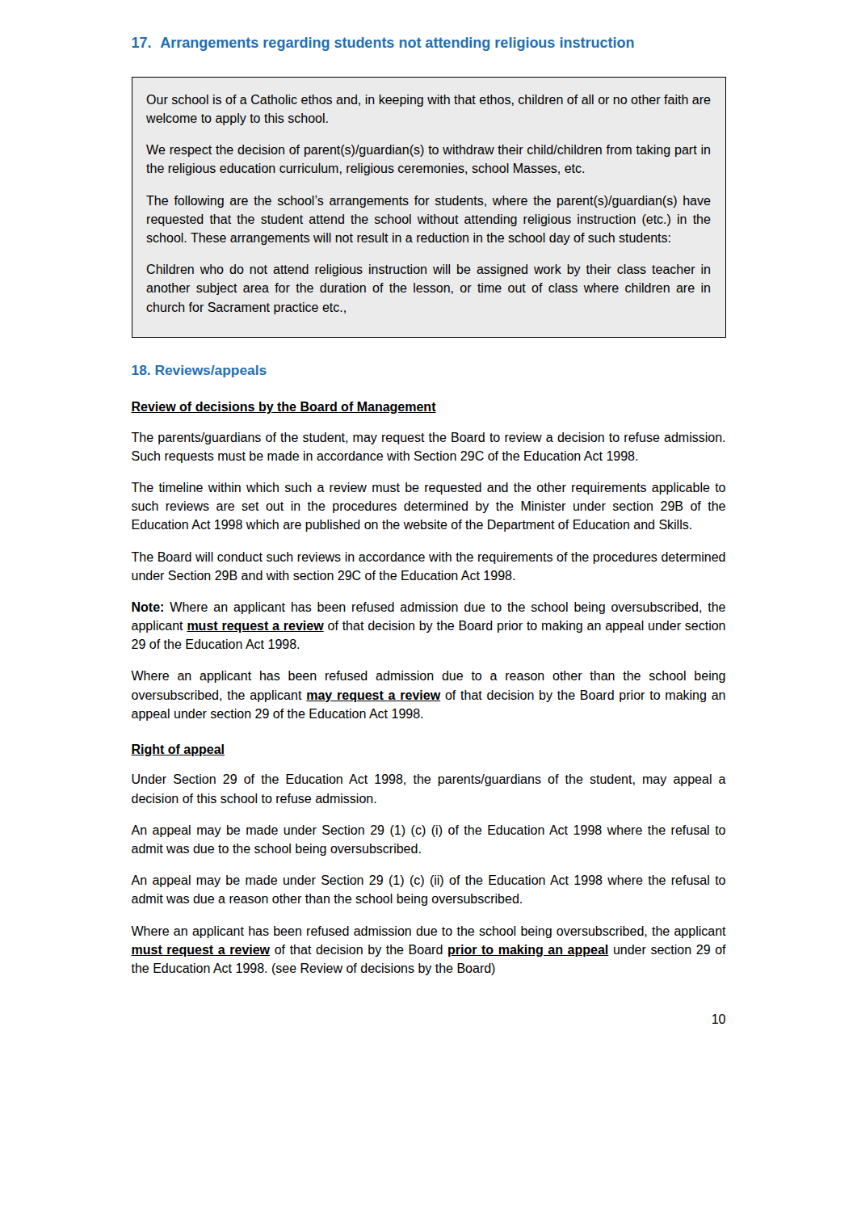17. Arrangements regarding students not attending religious instruction
Our school is of a Catholic ethos and, in keeping with that ethos, children of all or no other faith are welcome to apply to this school.
We respect the decision of parent(s)/guardian(s) to withdraw their child/children from taking part in the religious education curriculum, religious ceremonies, school Masses, etc.
The following are the school’s arrangements for students, where the parent(s)/guardian(s) have requested that the student attend the school without attending religious instruction (etc.) in the school. These arrangements will not result in a reduction in the school day of such students:
Children who do not attend religious instruction will be assigned work by their class teacher in another subject area for the duration of the lesson, or time out of class where children are in church for Sacrament practice etc.,
18. Reviews/appeals
Review of decisions by the Board of Management
The parents/guardians of the student, may request the Board to review a decision to refuse admission. Such requests must be made in accordance with Section 29C of the Education Act 1998.
The timeline within which such a review must be requested and the other requirements applicable to such reviews are set out in the procedures determined by the Minister under section 29B of the Education Act 1998 which are published on the website of the Department of Education and Skills.
The Board will conduct such reviews in accordance with the requirements of the procedures determined under Section 29B and with section 29C of the Education Act 1998.
Note: Where an applicant has been refused admission due to the school being oversubscribed, the applicant must request a review of that decision by the Board prior to making an appeal under section 29 of the Education Act 1998.
Where an applicant has been refused admission due to a reason other than the school being oversubscribed, the applicant may request a review of that decision by the Board prior to making an appeal under section 29 of the Education Act 1998.
Right of appeal
Under Section 29 of the Education Act 1998, the parents/guardians of the student, may appeal a decision of this school to refuse admission.
An appeal may be made under Section 29 (1) (c) (i) of the Education Act 1998 where the refusal to admit was due to the school being oversubscribed.
An appeal may be made under Section 29 (1) (c) (ii) of the Education Act 1998 where the refusal to admit was due a reason other than the school being oversubscribed.
Where an applicant has been refused admission due to the school being oversubscribed, the applicant must request a review of that decision by the Board prior to making an appeal under section 29 of the Education Act 1998. (see Review of decisions by the Board)
10